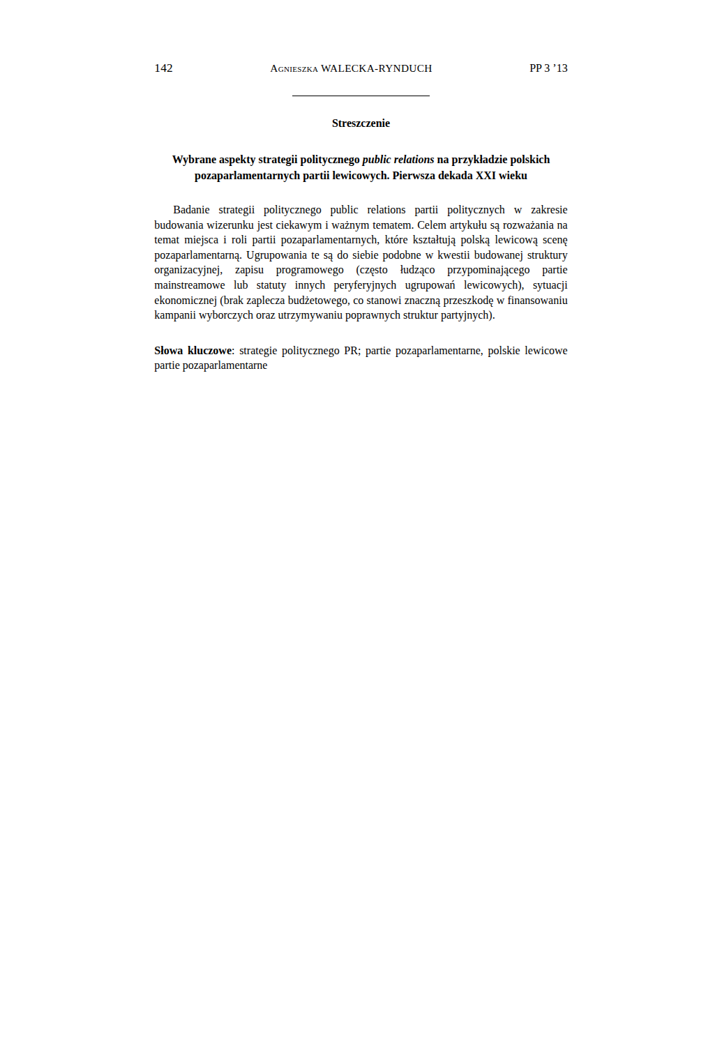142 Agnieszka WALECKA-RYNDUCH PP 3 ’13
Streszczenie
Wybrane aspekty strategii politycznego public relations na przykładzie polskich pozaparlamentarnych partii lewicowych. Pierwsza dekada XXI wieku
Badanie strategii politycznego public relations partii politycznych w zakresie budowania wizerunku jest ciekawym i ważnym tematem. Celem artykułu są rozważania na temat miejsca i roli partii pozaparlamentarnych, które kształtują polską lewicową scenę pozaparlamentarną. Ugrupowania te są do siebie podobne w kwestii budowanej struktury organizacyjnej, zapisu programowego (często łudząco przypominającego partie mainstreamowe lub statuty innych peryferyjnych ugrupowań lewicowych), sytuacji ekonomicznej (brak zaplecza budżetowego, co stanowi znaczną przeszkodę w finansowaniu kampanii wyborczych oraz utrzymywaniu poprawnych struktur partyjnych).
Słowa kluczowe: strategie politycznego PR; partie pozaparlamentarne, polskie lewicowe partie pozaparlamentarne